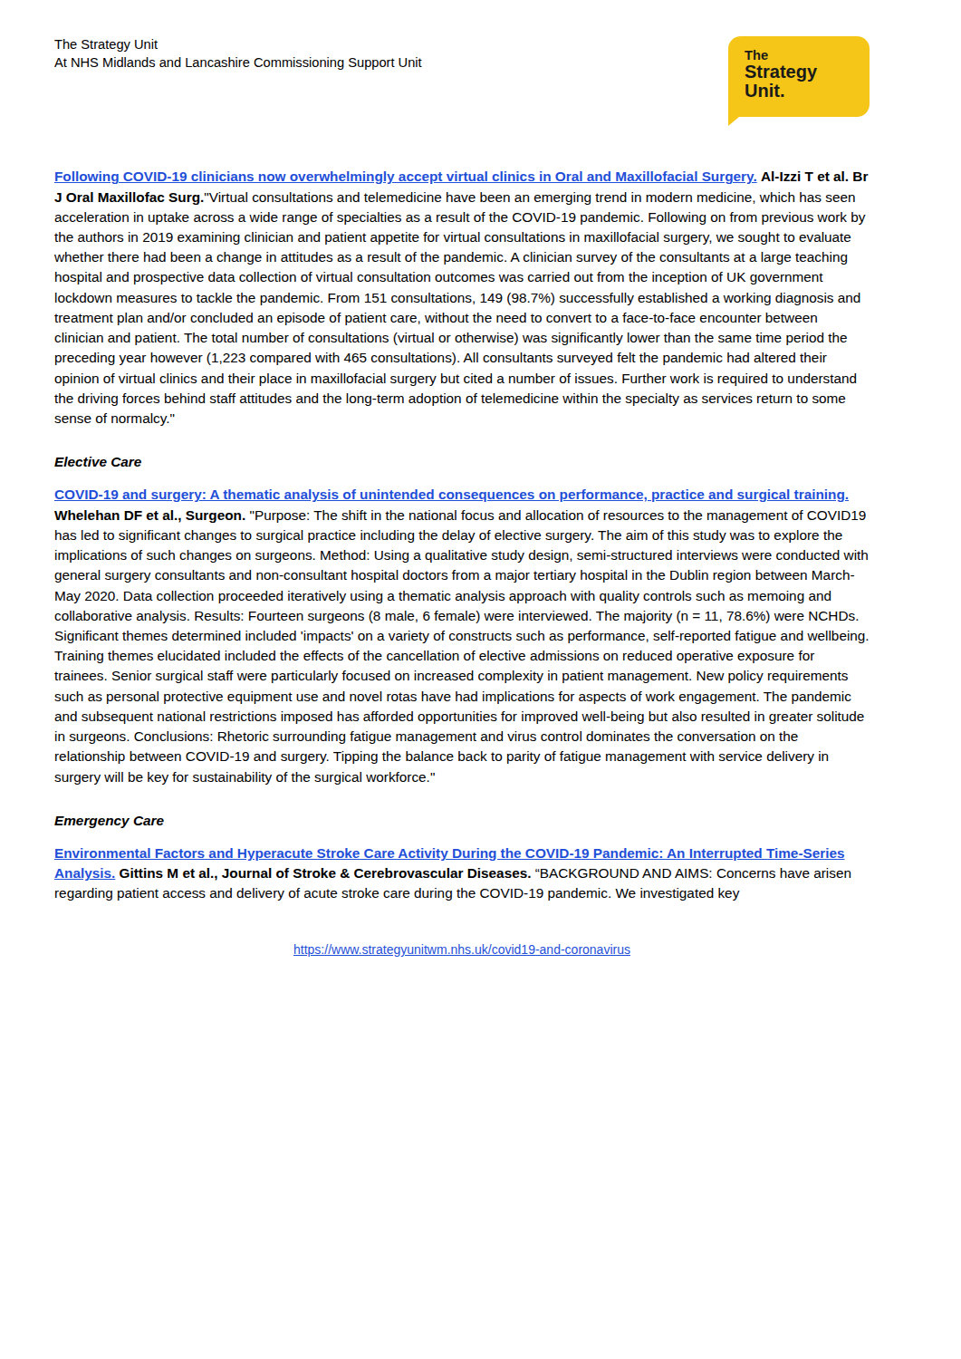The Strategy Unit
At NHS Midlands and Lancashire Commissioning Support Unit
The Strategy Unit.
Following COVID-19 clinicians now overwhelmingly accept virtual clinics in Oral and Maxillofacial Surgery. Al-Izzi T et al. Br J Oral Maxillofac Surg."Virtual consultations and telemedicine have been an emerging trend in modern medicine, which has seen acceleration in uptake across a wide range of specialties as a result of the COVID-19 pandemic. Following on from previous work by the authors in 2019 examining clinician and patient appetite for virtual consultations in maxillofacial surgery, we sought to evaluate whether there had been a change in attitudes as a result of the pandemic. A clinician survey of the consultants at a large teaching hospital and prospective data collection of virtual consultation outcomes was carried out from the inception of UK government lockdown measures to tackle the pandemic. From 151 consultations, 149 (98.7%) successfully established a working diagnosis and treatment plan and/or concluded an episode of patient care, without the need to convert to a face-to-face encounter between clinician and patient. The total number of consultations (virtual or otherwise) was significantly lower than the same time period the preceding year however (1,223 compared with 465 consultations). All consultants surveyed felt the pandemic had altered their opinion of virtual clinics and their place in maxillofacial surgery but cited a number of issues. Further work is required to understand the driving forces behind staff attitudes and the long-term adoption of telemedicine within the specialty as services return to some sense of normalcy."
Elective Care
COVID-19 and surgery: A thematic analysis of unintended consequences on performance, practice and surgical training. Whelehan DF et al., Surgeon. "Purpose: The shift in the national focus and allocation of resources to the management of COVID19 has led to significant changes to surgical practice including the delay of elective surgery. The aim of this study was to explore the implications of such changes on surgeons. Method: Using a qualitative study design, semi-structured interviews were conducted with general surgery consultants and non-consultant hospital doctors from a major tertiary hospital in the Dublin region between March-May 2020. Data collection proceeded iteratively using a thematic analysis approach with quality controls such as memoing and collaborative analysis. Results: Fourteen surgeons (8 male, 6 female) were interviewed. The majority (n = 11, 78.6%) were NCHDs. Significant themes determined included 'impacts' on a variety of constructs such as performance, self-reported fatigue and wellbeing. Training themes elucidated included the effects of the cancellation of elective admissions on reduced operative exposure for trainees. Senior surgical staff were particularly focused on increased complexity in patient management. New policy requirements such as personal protective equipment use and novel rotas have had implications for aspects of work engagement. The pandemic and subsequent national restrictions imposed has afforded opportunities for improved well-being but also resulted in greater solitude in surgeons. Conclusions: Rhetoric surrounding fatigue management and virus control dominates the conversation on the relationship between COVID-19 and surgery. Tipping the balance back to parity of fatigue management with service delivery in surgery will be key for sustainability of the surgical workforce."
Emergency Care
Environmental Factors and Hyperacute Stroke Care Activity During the COVID-19 Pandemic: An Interrupted Time-Series Analysis. Gittins M et al., Journal of Stroke & Cerebrovascular Diseases. “BACKGROUND AND AIMS: Concerns have arisen regarding patient access and delivery of acute stroke care during the COVID-19 pandemic. We investigated key
https://www.strategyunitwm.nhs.uk/covid19-and-coronavirus